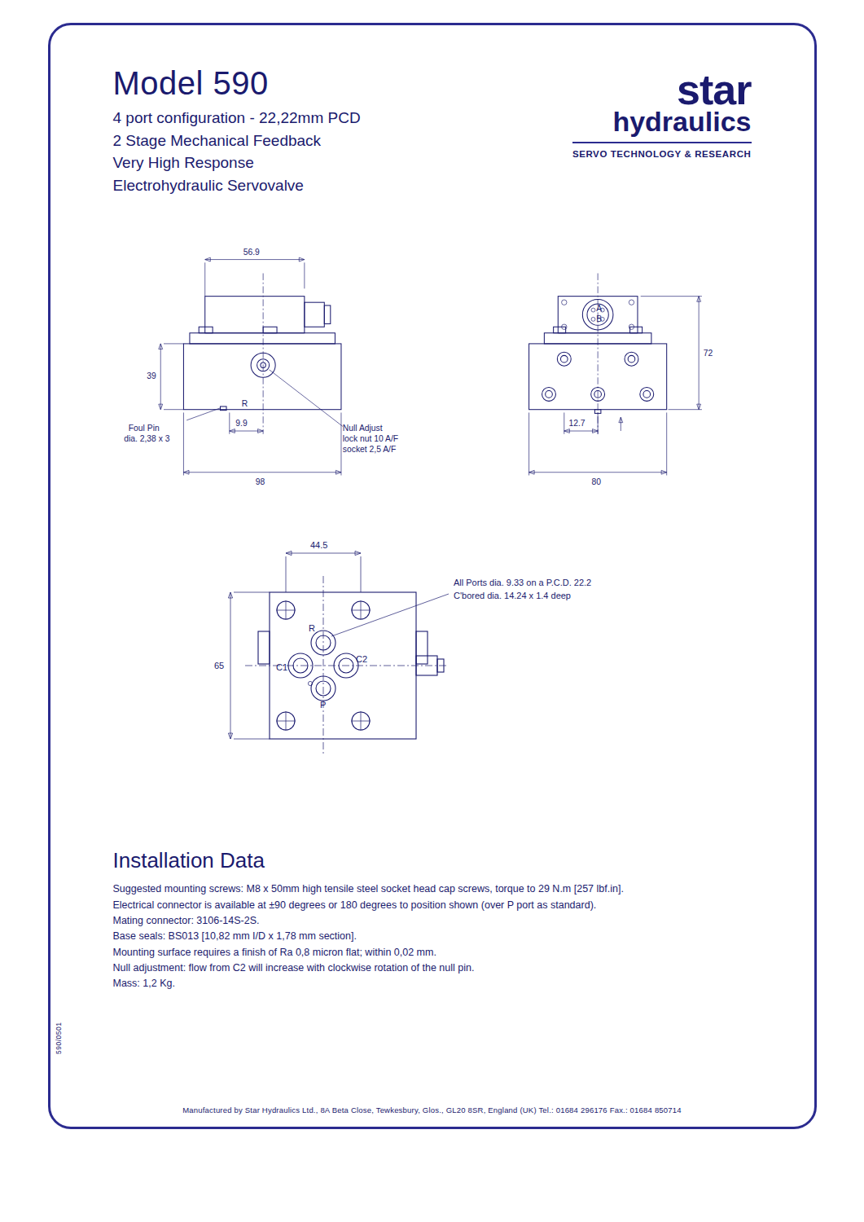Model 590
4 port configuration - 22,22mm PCD
2 Stage Mechanical Feedback
Very High Response
Electrohydraulic Servovalve
star hydraulics
SERVO TECHNOLOGY & RESEARCH
56.9 39 R Foul Pin dia. 2,38 x 3 9.9 Null Adjust lock nut 10 A/F socket 2,5 A/F 98 A B 72 12.7 80
44.5 R C1 C2 P 65 All Ports dia. 9.33 on a P.C.D. 22.2 C'bored dia. 14.24 x 1.4 deep
Installation Data
Suggested mounting screws: M8 x 50mm high tensile steel socket head cap screws, torque to 29 N.m [257 lbf.in].
Electrical connector is available at ±90 degrees or 180 degrees to position shown (over P port as standard).
Mating connector: 3106-14S-2S.
Base seals: BS013 [10,82 mm I/D x 1,78 mm section].
Mounting surface requires a finish of Ra 0,8 micron flat; within 0,02 mm.
Null adjustment: flow from C2 will increase with clockwise rotation of the null pin.
Mass: 1,2 Kg.
590/0501
Manufactured by Star Hydraulics Ltd., 8A Beta Close, Tewkesbury, Glos., GL20 8SR, England (UK) Tel.: 01684 296176 Fax.: 01684 850714